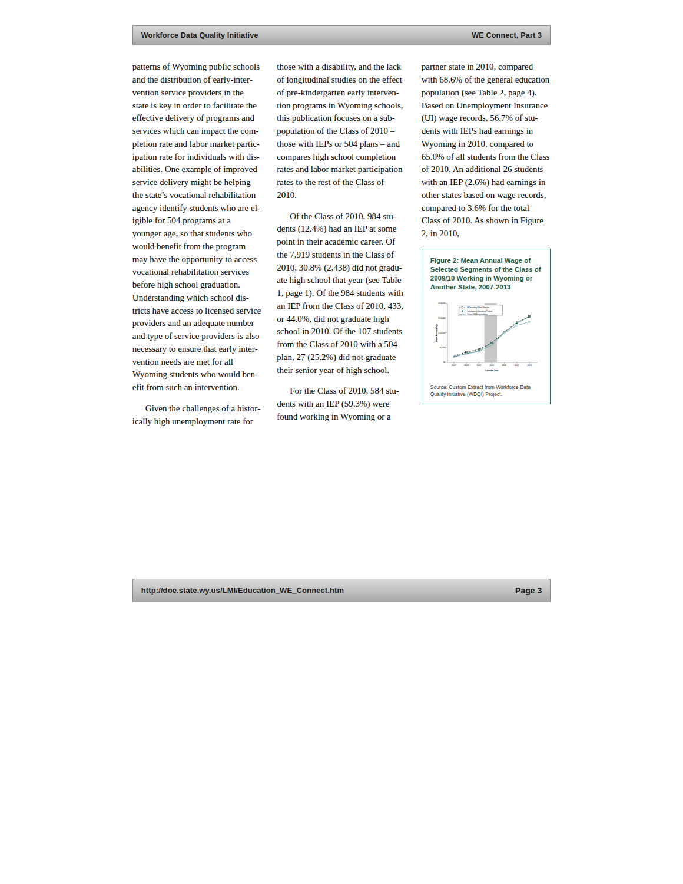Workforce Data Quality Initiative
WE Connect, Part 3
patterns of Wyoming public schools and the distribution of early-intervention service providers in the state is key in order to facilitate the effective delivery of programs and services which can impact the completion rate and labor market participation rate for individuals with disabilities. One example of improved service delivery might be helping the state’s vocational rehabilitation agency identify students who are eligible for 504 programs at a younger age, so that students who would benefit from the program may have the opportunity to access vocational rehabilitation services before high school graduation. Understanding which school districts have access to licensed service providers and an adequate number and type of service providers is also necessary to ensure that early intervention needs are met for all Wyoming students who would benefit from such an intervention.
Given the challenges of a historically high unemployment rate for those with a disability, and the lack of longitudinal studies on the effect of pre-kindergarten early intervention programs in Wyoming schools, this publication focuses on a sub-population of the Class of 2010 – those with IEPs or 504 plans – and compares high school completion rates and labor market participation rates to the rest of the Class of 2010.
Of the Class of 2010, 984 students (12.4%) had an IEP at some point in their academic career. Of the 7,919 students in the Class of 2010, 30.8% (2,438) did not graduate high school that year (see Table 1, page 1). Of the 984 students with an IEP from the Class of 2010, 433, or 44.0%, did not graduate high school in 2010. Of the 107 students from the Class of 2010 with a 504 plan, 27 (25.2%) did not graduate their senior year of high school.
For the Class of 2010, 584 students with an IEP (59.3%) were found working in Wyoming or a partner state in 2010, compared with 68.6% of the general education population (see Table 2, page 4). Based on Unemployment Insurance (UI) wage records, 56.7% of students with IEPs had earnings in Wyoming in 2010, compared to 65.0% of all students from the Class of 2010. An additional 26 students with an IEP (2.6%) had earnings in other states based on wage records, compared to 3.6% for the total Class of 2010. As shown in Figure 2, in 2010,
Figure 2: Mean Annual Wage of Selected Segments of the Class of 2009/10 Working in Wyoming or Another State, 2007-2013
$0 $5,000 $10,000 $15,000 $20,000 2007 2008 2009 2010 2011 2012 2013 Calendar Year Mean Annual Wage All Secondary School Students Individualized Educational Program Section 504 Accommodation
Source: Custom Extract from Workforce Data Quality Initiative (WDQI) Project.
http://doe.state.wy.us/LMI/Education_WE_Connect.htm
Page 3